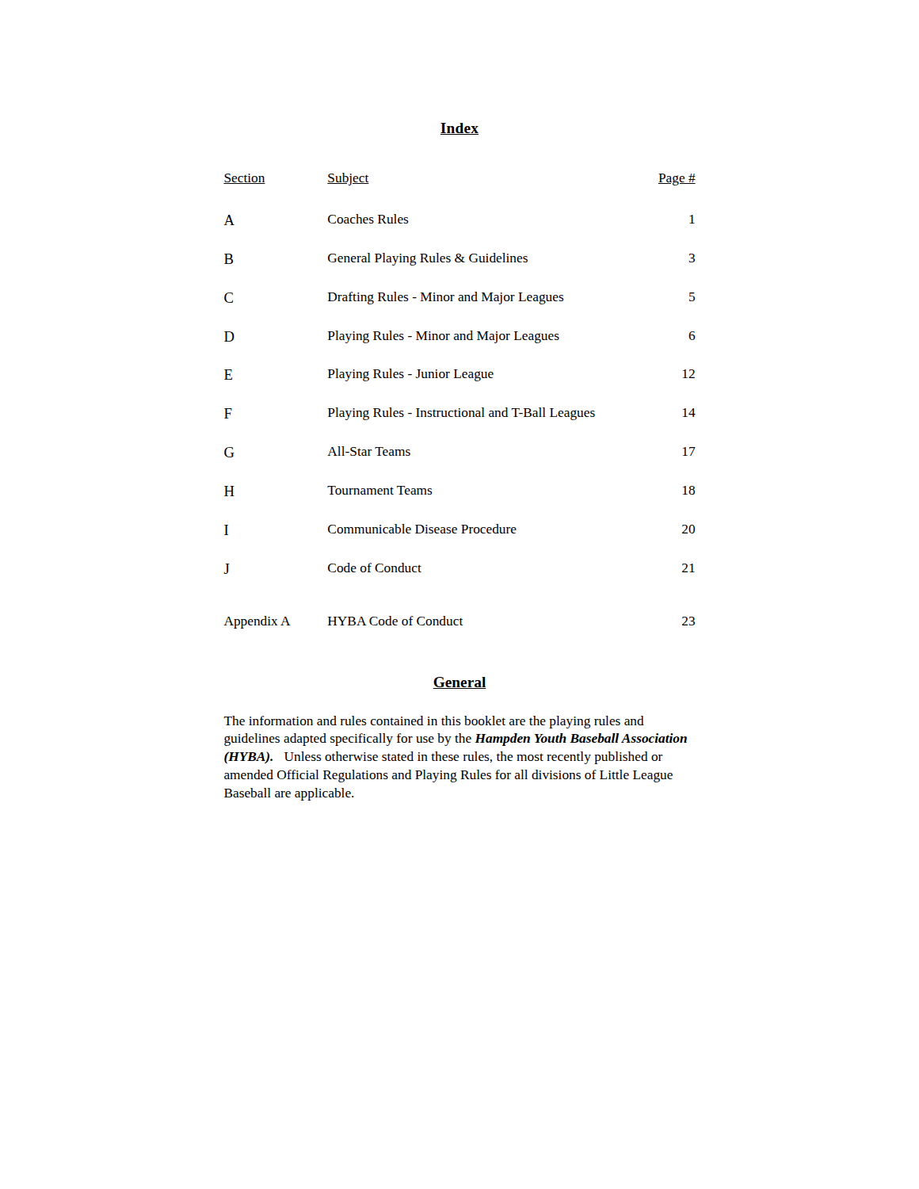Index
| Section | Subject | Page # |
| --- | --- | --- |
| A | Coaches Rules | 1 |
| B | General Playing Rules & Guidelines | 3 |
| C | Drafting Rules - Minor and Major Leagues | 5 |
| D | Playing Rules - Minor and Major Leagues | 6 |
| E | Playing Rules - Junior League | 12 |
| F | Playing Rules - Instructional and T-Ball Leagues | 14 |
| G | All-Star Teams | 17 |
| H | Tournament Teams | 18 |
| I | Communicable Disease Procedure | 20 |
| J | Code of Conduct | 21 |
| Appendix A | HYBA Code of Conduct | 23 |
General
The information and rules contained in this booklet are the playing rules and guidelines adapted specifically for use by the Hampden Youth Baseball Association (HYBA). Unless otherwise stated in these rules, the most recently published or amended Official Regulations and Playing Rules for all divisions of Little League Baseball are applicable.